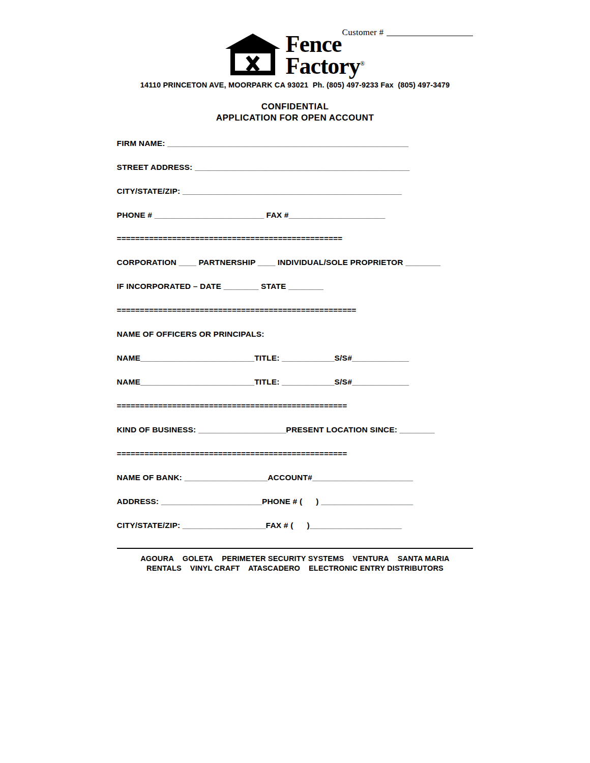Customer #
Fence
Factory®
14110 PRINCETON AVE, MOORPARK CA 93021 Ph. (805) 497-9233 Fax (805) 497-3479
CONFIDENTIAL APPLICATION FOR OPEN ACCOUNT
FIRM NAME: _______________________________________________________
STREET ADDRESS: _________________________________________________
CITY/STATE/ZIP: __________________________________________________
PHONE # _________________________ FAX #______________________
=================================================
CORPORATION ____ PARTNERSHIP ____ INDIVIDUAL/SOLE PROPRIETOR ________
IF INCORPORATED – DATE ________ STATE ________
====================================================
NAME OF OFFICERS OR PRINCIPALS:
NAME__________________________TITLE: ____________S/S#_____________
NAME__________________________TITLE: ____________S/S#_____________
==================================================
KIND OF BUSINESS: ____________________PRESENT LOCATION SINCE: ________
==================================================
NAME OF BANK: ___________________ACCOUNT#_______________________
ADDRESS: _______________________PHONE # ( ) _____________________
CITY/STATE/ZIP: ___________________FAX # ( )_____________________
AGOURA GOLETA PERIMETER SECURITY SYSTEMS VENTURA SANTA MARIA RENTALS VINYL CRAFT ATASCADERO ELECTRONIC ENTRY DISTRIBUTORS